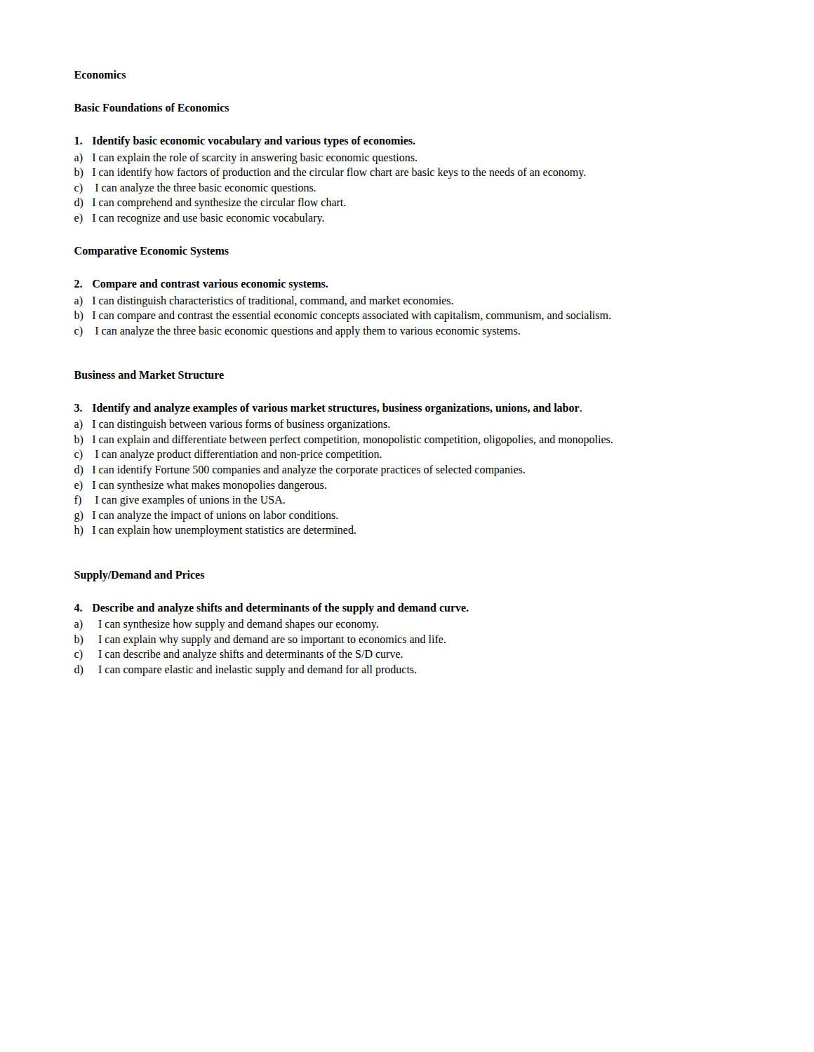Economics
Basic Foundations of Economics
1. Identify basic economic vocabulary and various types of economies.
a) I can explain the role of scarcity in answering basic economic questions.
b) I can identify how factors of production and the circular flow chart are basic keys to the needs of an economy.
c) I can analyze the three basic economic questions.
d) I can comprehend and synthesize the circular flow chart.
e) I can recognize and use basic economic vocabulary.
Comparative Economic Systems
2. Compare and contrast various economic systems.
a) I can distinguish characteristics of traditional, command, and market economies.
b) I can compare and contrast the essential economic concepts associated with capitalism, communism, and socialism.
c) I can analyze the three basic economic questions and apply them to various economic systems.
Business and Market Structure
3. Identify and analyze examples of various market structures, business organizations, unions, and labor.
a) I can distinguish between various forms of business organizations.
b) I can explain and differentiate between perfect competition, monopolistic competition, oligopolies, and monopolies.
c) I can analyze product differentiation and non-price competition.
d) I can identify Fortune 500 companies and analyze the corporate practices of selected companies.
e) I can synthesize what makes monopolies dangerous.
f) I can give examples of unions in the USA.
g) I can analyze the impact of unions on labor conditions.
h) I can explain how unemployment statistics are determined.
Supply/Demand and Prices
4. Describe and analyze shifts and determinants of the supply and demand curve.
a) I can synthesize how supply and demand shapes our economy.
b) I can explain why supply and demand are so important to economics and life.
c) I can describe and analyze shifts and determinants of the S/D curve.
d) I can compare elastic and inelastic supply and demand for all products.